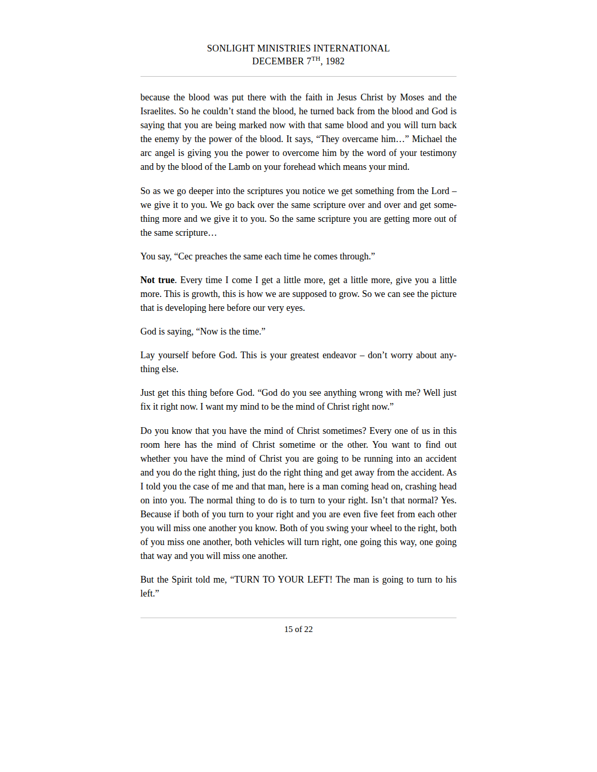Sonlight Ministries International
December 7th, 1982
because the blood was put there with the faith in Jesus Christ by Moses and the Israelites. So he couldn’t stand the blood, he turned back from the blood and God is saying that you are being marked now with that same blood and you will turn back the enemy by the power of the blood. It says, “They overcame him…” Michael the arc angel is giving you the power to overcome him by the word of your testimony and by the blood of the Lamb on your forehead which means your mind.
So as we go deeper into the scriptures you notice we get something from the Lord – we give it to you. We go back over the same scripture over and over and get something more and we give it to you. So the same scripture you are getting more out of the same scripture…
You say, “Cec preaches the same each time he comes through.”
Not true. Every time I come I get a little more, get a little more, give you a little more. This is growth, this is how we are supposed to grow. So we can see the picture that is developing here before our very eyes.
God is saying, “Now is the time.”
Lay yourself before God. This is your greatest endeavor – don’t worry about anything else.
Just get this thing before God. “God do you see anything wrong with me? Well just fix it right now. I want my mind to be the mind of Christ right now.”
Do you know that you have the mind of Christ sometimes? Every one of us in this room here has the mind of Christ sometime or the other. You want to find out whether you have the mind of Christ you are going to be running into an accident and you do the right thing, just do the right thing and get away from the accident. As I told you the case of me and that man, here is a man coming head on, crashing head on into you. The normal thing to do is to turn to your right. Isn’t that normal? Yes. Because if both of you turn to your right and you are even five feet from each other you will miss one another you know. Both of you swing your wheel to the right, both of you miss one another, both vehicles will turn right, one going this way, one going that way and you will miss one another.
But the Spirit told me, “TURN TO YOUR LEFT! The man is going to turn to his left.”
15 of 22